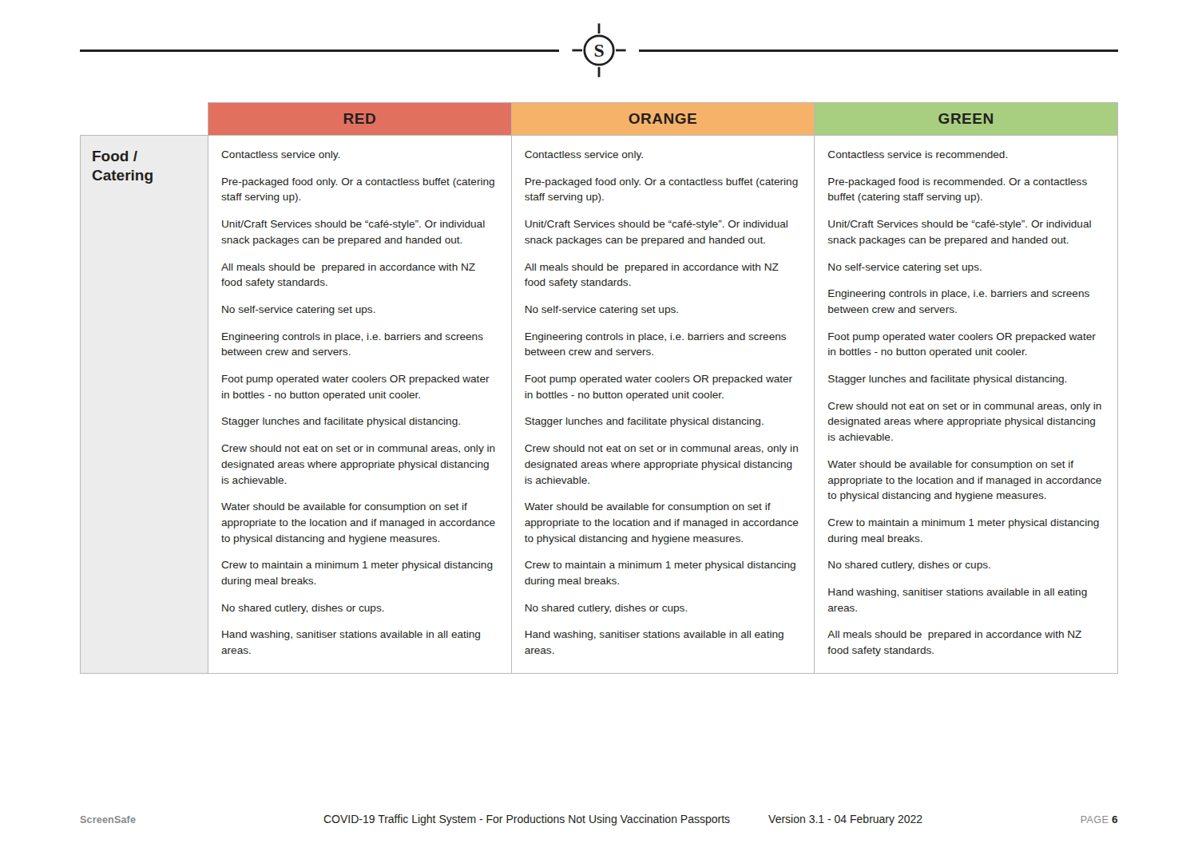S
| | RED | ORANGE | GREEN |
| --- | --- | --- | --- |
| Food / Catering | Contactless service only. Pre-packaged food only. Or a contactless buffet (catering staff serving up). Unit/Craft Services should be “café-style”. Or individual snack packages can be prepared and handed out. All meals should be prepared in accordance with NZ food safety standards. No self-service catering set ups. Engineering controls in place, i.e. barriers and screens between crew and servers. Foot pump operated water coolers OR prepacked water in bottles - no button operated unit cooler. Stagger lunches and facilitate physical distancing. Crew should not eat on set or in communal areas, only in designated areas where appropriate physical distancing is achievable. Water should be available for consumption on set if appropriate to the location and if managed in accordance to physical distancing and hygiene measures. Crew to maintain a minimum 1 meter physical distancing during meal breaks. No shared cutlery, dishes or cups. Hand washing, sanitiser stations available in all eating areas. | Contactless service only. Pre-packaged food only. Or a contactless buffet (catering staff serving up). Unit/Craft Services should be “café-style”. Or individual snack packages can be prepared and handed out. All meals should be prepared in accordance with NZ food safety standards. No self-service catering set ups. Engineering controls in place, i.e. barriers and screens between crew and servers. Foot pump operated water coolers OR prepacked water in bottles - no button operated unit cooler. Stagger lunches and facilitate physical distancing. Crew should not eat on set or in communal areas, only in designated areas where appropriate physical distancing is achievable. Water should be available for consumption on set if appropriate to the location and if managed in accordance to physical distancing and hygiene measures. Crew to maintain a minimum 1 meter physical distancing during meal breaks. No shared cutlery, dishes or cups. Hand washing, sanitiser stations available in all eating areas. | Contactless service is recommended. Pre-packaged food is recommended. Or a contactless buffet (catering staff serving up). Unit/Craft Services should be “café-style”. Or individual snack packages can be prepared and handed out. No self-service catering set ups. Engineering controls in place, i.e. barriers and screens between crew and servers. Foot pump operated water coolers OR prepacked water in bottles - no button operated unit cooler. Stagger lunches and facilitate physical distancing. Crew should not eat on set or in communal areas, only in designated areas where appropriate physical distancing is achievable. Water should be available for consumption on set if appropriate to the location and if managed in accordance to physical distancing and hygiene measures. Crew to maintain a minimum 1 meter physical distancing during meal breaks. No shared cutlery, dishes or cups. Hand washing, sanitiser stations available in all eating areas. All meals should be prepared in accordance with NZ food safety standards. |
ScreenSafe
COVID-19 Traffic Light System - For Productions Not Using Vaccination Passports Version 3.1 - 04 February 2022
PAGE 6